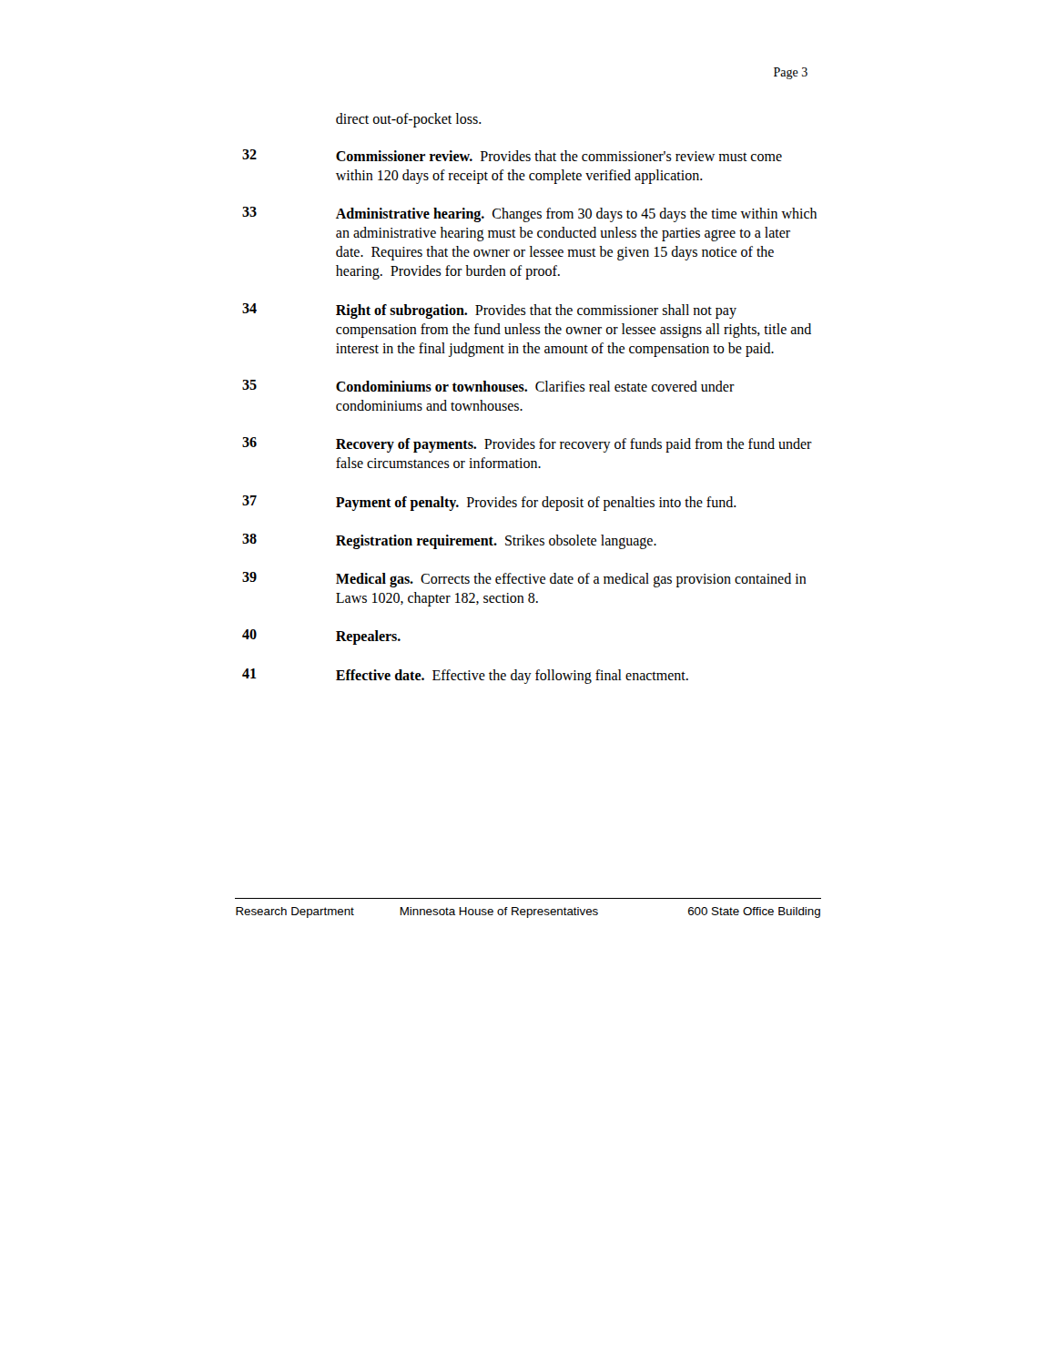Page 3
direct out-of-pocket loss.
32
Commissioner review. Provides that the commissioner's review must come within 120 days of receipt of the complete verified application.
33
Administrative hearing. Changes from 30 days to 45 days the time within which an administrative hearing must be conducted unless the parties agree to a later date. Requires that the owner or lessee must be given 15 days notice of the hearing. Provides for burden of proof.
34
Right of subrogation. Provides that the commissioner shall not pay compensation from the fund unless the owner or lessee assigns all rights, title and interest in the final judgment in the amount of the compensation to be paid.
35
Condominiums or townhouses. Clarifies real estate covered under condominiums and townhouses.
36
Recovery of payments. Provides for recovery of funds paid from the fund under false circumstances or information.
37
Payment of penalty. Provides for deposit of penalties into the fund.
38
Registration requirement. Strikes obsolete language.
39
Medical gas. Corrects the effective date of a medical gas provision contained in Laws 1020, chapter 182, section 8.
40
Repealers.
41
Effective date. Effective the day following final enactment.
Research Department
Minnesota House of Representatives
600 State Office Building